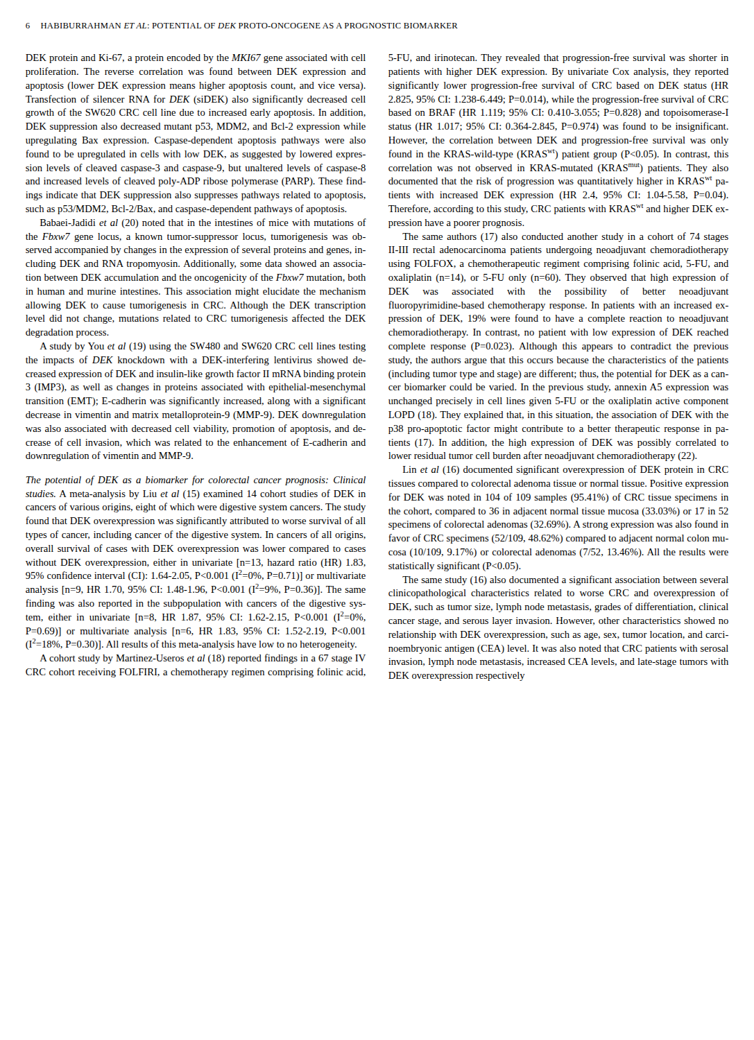6 Habiburrahman et al: Potential of DEK proto-oncogene as a prognostic biomarker
DEK protein and Ki‑67, a protein encoded by the MKI67 gene associated with cell proliferation. The reverse correlation was found between DEK expression and apoptosis (lower DEK expression means higher apoptosis count, and vice versa). Transfection of silencer RNA for DEK (siDEK) also significantly decreased cell growth of the SW620 CRC cell line due to increased early apoptosis. In addition, DEK suppression also decreased mutant p53, MDM2, and Bcl‑2 expression while upregulating Bax expression. Caspase‑dependent apoptosis pathways were also found to be upregulated in cells with low DEK, as suggested by lowered expression levels of cleaved caspase‑3 and caspase‑9, but unaltered levels of caspase‑8 and increased levels of cleaved poly‑ADP ribose polymerase (PARP). These findings indicate that DEK suppression also suppresses pathways related to apoptosis, such as p53/MDM2, Bcl‑2/Bax, and caspase‑dependent pathways of apoptosis.
Babaei‑Jadidi et al (20) noted that in the intestines of mice with mutations of the Fbxw7 gene locus, a known tumor‑suppressor locus, tumorigenesis was observed accompanied by changes in the expression of several proteins and genes, including DEK and RNA tropomyosin. Additionally, some data showed an association between DEK accumulation and the oncogenicity of the Fbxw7 mutation, both in human and murine intestines. This association might elucidate the mechanism allowing DEK to cause tumorigenesis in CRC. Although the DEK transcription level did not change, mutations related to CRC tumorigenesis affected the DEK degradation process.
A study by You et al (19) using the SW480 and SW620 CRC cell lines testing the impacts of DEK knockdown with a DEK‑interfering lentivirus showed decreased expression of DEK and insulin‑like growth factor II mRNA binding protein 3 (IMP3), as well as changes in proteins associated with epithelial‑mesenchymal transition (EMT); E‑cadherin was significantly increased, along with a significant decrease in vimentin and matrix metalloprotein‑9 (MMP‑9). DEK downregulation was also associated with decreased cell viability, promotion of apoptosis, and decrease of cell invasion, which was related to the enhancement of E‑cadherin and downregulation of vimentin and MMP‑9.
The potential of DEK as a biomarker for colorectal cancer prognosis: Clinical studies.
A meta‑analysis by Liu et al (15) examined 14 cohort studies of DEK in cancers of various origins, eight of which were digestive system cancers. The study found that DEK overexpression was significantly attributed to worse survival of all types of cancer, including cancer of the digestive system. In cancers of all origins, overall survival of cases with DEK overexpression was lower compared to cases without DEK overexpression, either in univariate [n=13, hazard ratio (HR) 1.83, 95% confidence interval (CI): 1.64‑2.05, P<0.001 (I2=0%, P=0.71)] or multivariate analysis [n=9, HR 1.70, 95% CI: 1.48‑1.96, P<0.001 (I2=9%, P=0.36)]. The same finding was also reported in the subpopulation with cancers of the digestive system, either in univariate [n=8, HR 1.87, 95% CI: 1.62‑2.15, P<0.001 (I2=0%, P=0.69)] or multivariate analysis [n=6, HR 1.83, 95% CI: 1.52‑2.19, P<0.001 (I2=18%, P=0.30)]. All results of this meta‑analysis have low to no heterogeneity.
A cohort study by Martinez‑Useros et al (18) reported findings in a 67 stage IV CRC cohort receiving FOLFIRI, a chemotherapy regimen comprising folinic acid, 5‑FU, and irinotecan. They revealed that progression‑free survival was shorter in patients with higher DEK expression. By univariate Cox analysis, they reported significantly lower progression‑free survival of CRC based on DEK status (HR 2.825, 95% CI: 1.238‑6.449; P=0.014), while the progression‑free survival of CRC based on BRAF (HR 1.119; 95% CI: 0.410‑3.055; P=0.828) and topoisomerase‑I status (HR 1.017; 95% CI: 0.364‑2.845, P=0.974) was found to be insignificant. However, the correlation between DEK and progression‑free survival was only found in the KRAS‑wild‑type (KRASwt) patient group (P<0.05). In contrast, this correlation was not observed in KRAS‑mutated (KRASmut) patients. They also documented that the risk of progression was quantitatively higher in KRASwt patients with increased DEK expression (HR 2.4, 95% CI: 1.04‑5.58, P=0.04). Therefore, according to this study, CRC patients with KRASwt and higher DEK expression have a poorer prognosis.
The same authors (17) also conducted another study in a cohort of 74 stages II‑III rectal adenocarcinoma patients undergoing neoadjuvant chemoradiotherapy using FOLFOX, a chemotherapeutic regiment comprising folinic acid, 5‑FU, and oxaliplatin (n=14), or 5‑FU only (n=60). They observed that high expression of DEK was associated with the possibility of better neoadjuvant fluoropyrimidine‑based chemotherapy response. In patients with an increased expression of DEK, 19% were found to have a complete reaction to neoadjuvant chemoradiotherapy. In contrast, no patient with low expression of DEK reached complete response (P=0.023). Although this appears to contradict the previous study, the authors argue that this occurs because the characteristics of the patients (including tumor type and stage) are different; thus, the potential for DEK as a cancer biomarker could be varied. In the previous study, annexin A5 expression was unchanged precisely in cell lines given 5‑FU or the oxaliplatin active component LOPD (18). They explained that, in this situation, the association of DEK with the p38 pro‑apoptotic factor might contribute to a better therapeutic response in patients (17). In addition, the high expression of DEK was possibly correlated to lower residual tumor cell burden after neoadjuvant chemoradiotherapy (22).
Lin et al (16) documented significant overexpression of DEK protein in CRC tissues compared to colorectal adenoma tissue or normal tissue. Positive expression for DEK was noted in 104 of 109 samples (95.41%) of CRC tissue specimens in the cohort, compared to 36 in adjacent normal tissue mucosa (33.03%) or 17 in 52 specimens of colorectal adenomas (32.69%). A strong expression was also found in favor of CRC specimens (52/109, 48.62%) compared to adjacent normal colon mucosa (10/109, 9.17%) or colorectal adenomas (7/52, 13.46%). All the results were statistically significant (P<0.05).
The same study (16) also documented a significant association between several clinicopathological characteristics related to worse CRC and overexpression of DEK, such as tumor size, lymph node metastasis, grades of differentiation, clinical cancer stage, and serous layer invasion. However, other characteristics showed no relationship with DEK overexpression, such as age, sex, tumor location, and carcinoembryonic antigen (CEA) level. It was also noted that CRC patients with serosal invasion, lymph node metastasis, increased CEA levels, and late‑stage tumors with DEK overexpression respectively